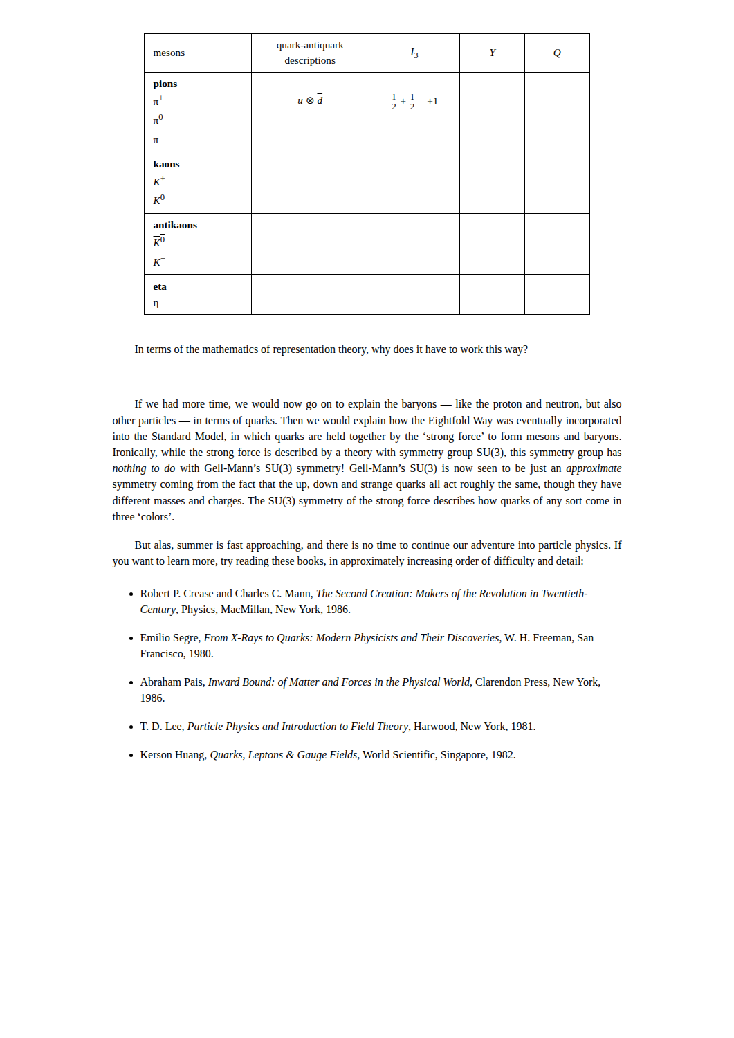| mesons | quark-antiquark descriptions | I 3 | Y | Q |
| --- | --- | --- | --- | --- |
| pions π + π 0 π − | u ⊗ d | 1 2 + 1 2 = +1 | | |
| kaons K + K 0 | | | | |
| antikaons K 0 K − | | | | |
| eta η | | | | |
In terms of the mathematics of representation theory, why does it have to work this way?
If we had more time, we would now go on to explain the baryons — like the proton and neutron, but also other particles — in terms of quarks. Then we would explain how the Eightfold Way was eventually incorporated into the Standard Model, in which quarks are held together by the ‘strong force’ to form mesons and baryons. Ironically, while the strong force is described by a theory with symmetry group SU(3), this symmetry group has nothing to do with Gell-Mann’s SU(3) symmetry! Gell-Mann’s SU(3) is now seen to be just an approximate symmetry coming from the fact that the up, down and strange quarks all act roughly the same, though they have different masses and charges. The SU(3) symmetry of the strong force describes how quarks of any sort come in three ‘colors’.
But alas, summer is fast approaching, and there is no time to continue our adventure into particle physics. If you want to learn more, try reading these books, in approximately increasing order of difficulty and detail:
Robert P. Crease and Charles C. Mann, The Second Creation: Makers of the Revolution in Twentieth-Century, Physics, MacMillan, New York, 1986.
Emilio Segre, From X-Rays to Quarks: Modern Physicists and Their Discoveries, W. H. Freeman, San Francisco, 1980.
Abraham Pais, Inward Bound: of Matter and Forces in the Physical World, Clarendon Press, New York, 1986.
T. D. Lee, Particle Physics and Introduction to Field Theory, Harwood, New York, 1981.
Kerson Huang, Quarks, Leptons & Gauge Fields, World Scientific, Singapore, 1982.